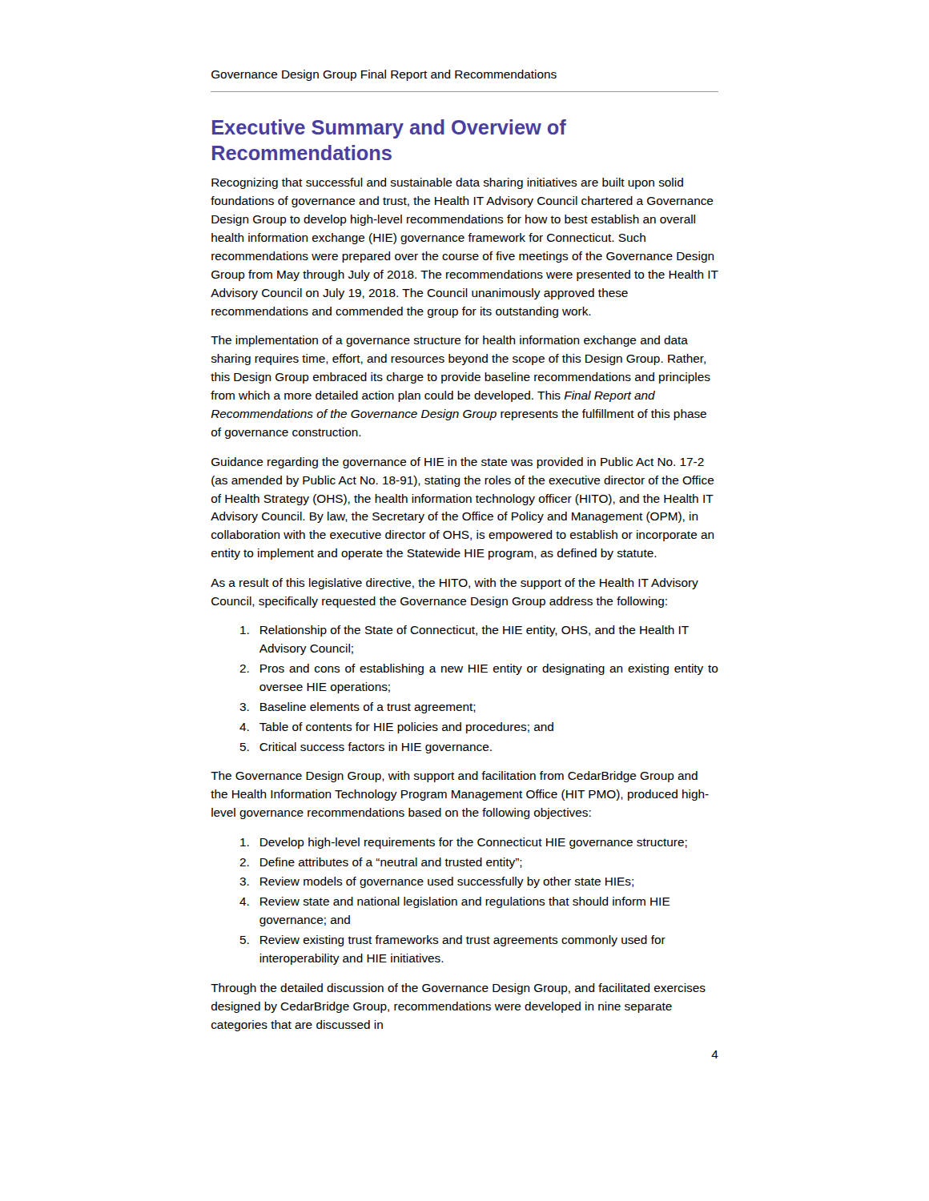Governance Design Group Final Report and Recommendations
Executive Summary and Overview of Recommendations
Recognizing that successful and sustainable data sharing initiatives are built upon solid foundations of governance and trust, the Health IT Advisory Council chartered a Governance Design Group to develop high-level recommendations for how to best establish an overall health information exchange (HIE) governance framework for Connecticut. Such recommendations were prepared over the course of five meetings of the Governance Design Group from May through July of 2018. The recommendations were presented to the Health IT Advisory Council on July 19, 2018. The Council unanimously approved these recommendations and commended the group for its outstanding work.
The implementation of a governance structure for health information exchange and data sharing requires time, effort, and resources beyond the scope of this Design Group. Rather, this Design Group embraced its charge to provide baseline recommendations and principles from which a more detailed action plan could be developed. This Final Report and Recommendations of the Governance Design Group represents the fulfillment of this phase of governance construction.
Guidance regarding the governance of HIE in the state was provided in Public Act No. 17-2 (as amended by Public Act No. 18-91), stating the roles of the executive director of the Office of Health Strategy (OHS), the health information technology officer (HITO), and the Health IT Advisory Council. By law, the Secretary of the Office of Policy and Management (OPM), in collaboration with the executive director of OHS, is empowered to establish or incorporate an entity to implement and operate the Statewide HIE program, as defined by statute.
As a result of this legislative directive, the HITO, with the support of the Health IT Advisory Council, specifically requested the Governance Design Group address the following:
Relationship of the State of Connecticut, the HIE entity, OHS, and the Health IT Advisory Council;
Pros and cons of establishing a new HIE entity or designating an existing entity to oversee HIE operations;
Baseline elements of a trust agreement;
Table of contents for HIE policies and procedures; and
Critical success factors in HIE governance.
The Governance Design Group, with support and facilitation from CedarBridge Group and the Health Information Technology Program Management Office (HIT PMO), produced high-level governance recommendations based on the following objectives:
Develop high-level requirements for the Connecticut HIE governance structure;
Define attributes of a “neutral and trusted entity”;
Review models of governance used successfully by other state HIEs;
Review state and national legislation and regulations that should inform HIE governance; and
Review existing trust frameworks and trust agreements commonly used for interoperability and HIE initiatives.
Through the detailed discussion of the Governance Design Group, and facilitated exercises designed by CedarBridge Group, recommendations were developed in nine separate categories that are discussed in
4